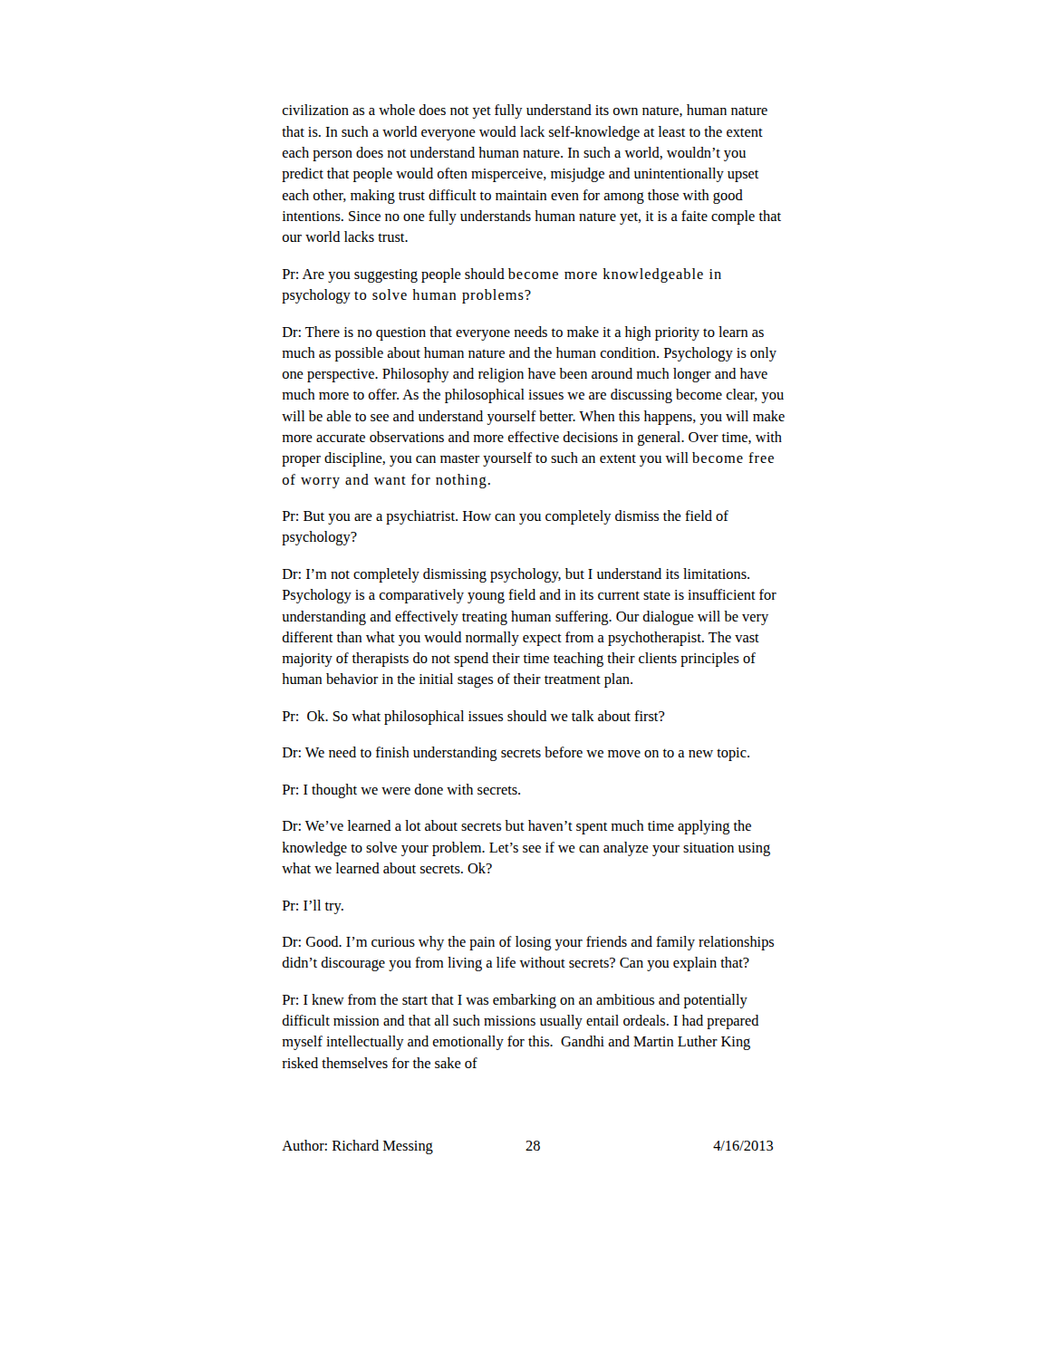civilization as a whole does not yet fully understand its own nature, human nature that is. In such a world everyone would lack self-knowledge at least to the extent each person does not understand human nature. In such a world, wouldn’t you predict that people would often misperceive, misjudge and unintentionally upset each other, making trust difficult to maintain even for among those with good intentions. Since no one fully understands human nature yet, it is a faite comple that our world lacks trust.
Pr: Are you suggesting people should become more knowledgeable in psychology to solve human problems?
Dr: There is no question that everyone needs to make it a high priority to learn as much as possible about human nature and the human condition. Psychology is only one perspective. Philosophy and religion have been around much longer and have much more to offer. As the philosophical issues we are discussing become clear, you will be able to see and understand yourself better. When this happens, you will make more accurate observations and more effective decisions in general. Over time, with proper discipline, you can master yourself to such an extent you will become free of worry and want for nothing.
Pr: But you are a psychiatrist. How can you completely dismiss the field of psychology?
Dr: I’m not completely dismissing psychology, but I understand its limitations. Psychology is a comparatively young field and in its current state is insufficient for understanding and effectively treating human suffering. Our dialogue will be very different than what you would normally expect from a psychotherapist. The vast majority of therapists do not spend their time teaching their clients principles of human behavior in the initial stages of their treatment plan.
Pr: Ok. So what philosophical issues should we talk about first?
Dr: We need to finish understanding secrets before we move on to a new topic.
Pr: I thought we were done with secrets.
Dr: We’ve learned a lot about secrets but haven’t spent much time applying the knowledge to solve your problem. Let’s see if we can analyze your situation using what we learned about secrets. Ok?
Pr: I’ll try.
Dr: Good. I’m curious why the pain of losing your friends and family relationships didn’t discourage you from living a life without secrets? Can you explain that?
Pr: I knew from the start that I was embarking on an ambitious and potentially difficult mission and that all such missions usually entail ordeals. I had prepared myself intellectually and emotionally for this. Gandhi and Martin Luther King risked themselves for the sake of
Author: Richard Messing
28
4/16/2013